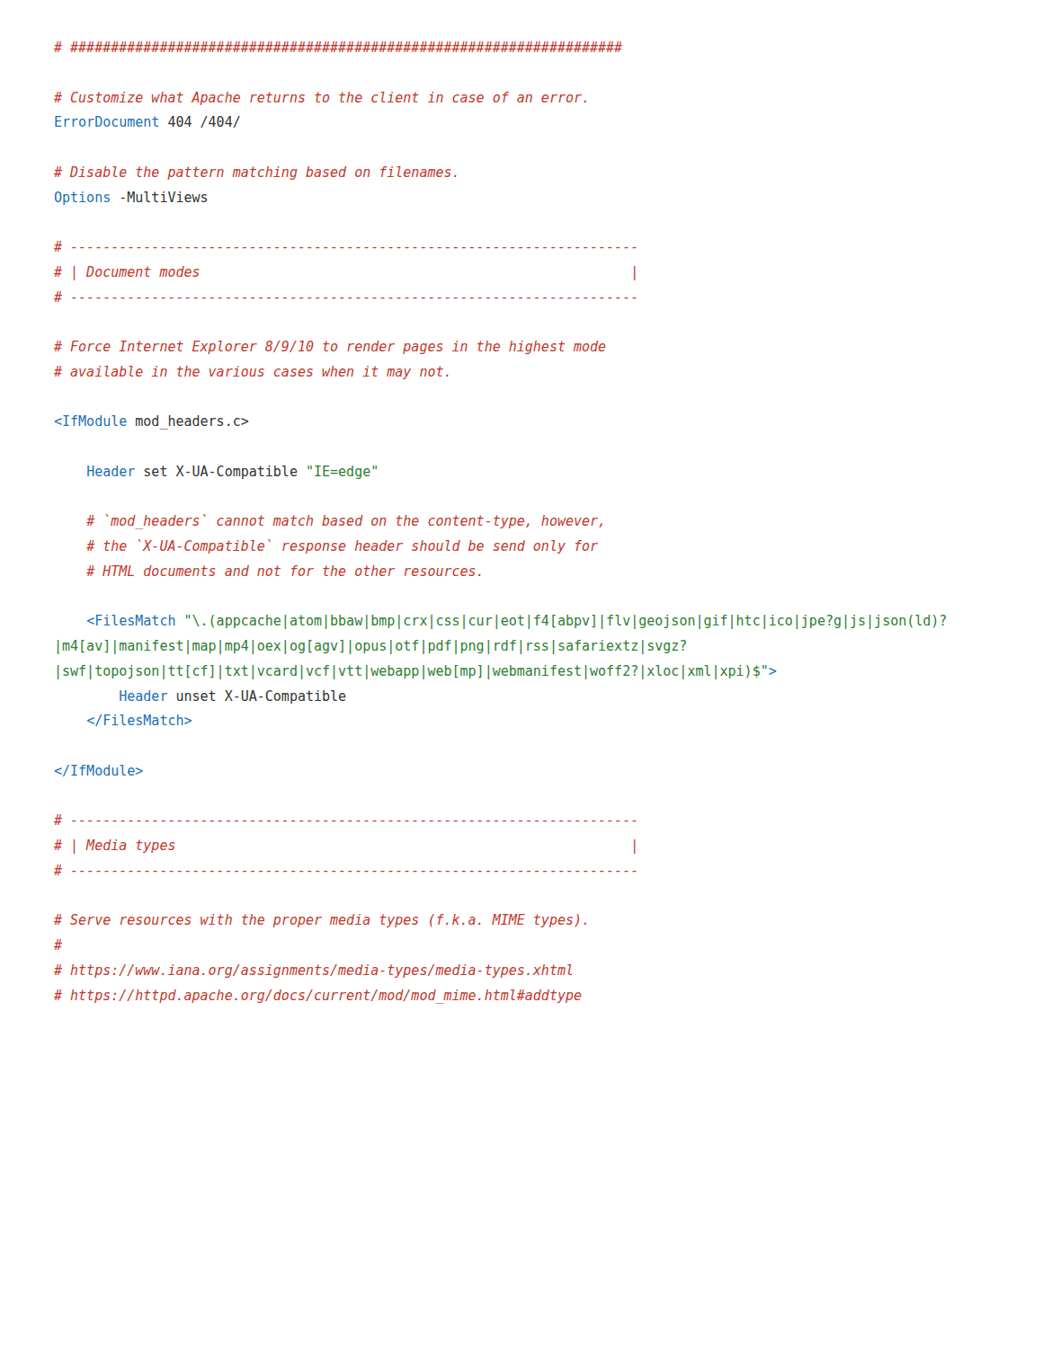# ####################################################################

# Customize what Apache returns to the client in case of an error.
ErrorDocument 404 /404/

# Disable the pattern matching based on filenames.
Options -MultiViews

# ----------------------------------------------------------------------
# | Document modes                                                     |
# ----------------------------------------------------------------------

# Force Internet Explorer 8/9/10 to render pages in the highest mode
# available in the various cases when it may not.

<IfModule mod_headers.c>

    Header set X-UA-Compatible "IE=edge"

    # `mod_headers` cannot match based on the content-type, however,
    # the `X-UA-Compatible` response header should be send only for
    # HTML documents and not for the other resources.

    <FilesMatch "\.(appcache|atom|bbaw|bmp|crx|css|cur|eot|f4[abpv]|flv|geojson|gif|htc|ico|jpe?g|js|json(ld)?|m4[av]|manifest|map|mp4|oex|og[agv]|opus|otf|pdf|png|rdf|rss|safariextz|svgz?|swf|topojson|tt[cf]|txt|vcard|vcf|vtt|webapp|web[mp]|webmanifest|woff2?|xloc|xml|xpi)$">
        Header unset X-UA-Compatible
    </FilesMatch>

</IfModule>

# ----------------------------------------------------------------------
# | Media types                                                        |
# ----------------------------------------------------------------------

# Serve resources with the proper media types (f.k.a. MIME types).
#
# https://www.iana.org/assignments/media-types/media-types.xhtml
# https://httpd.apache.org/docs/current/mod/mod_mime.html#addtype